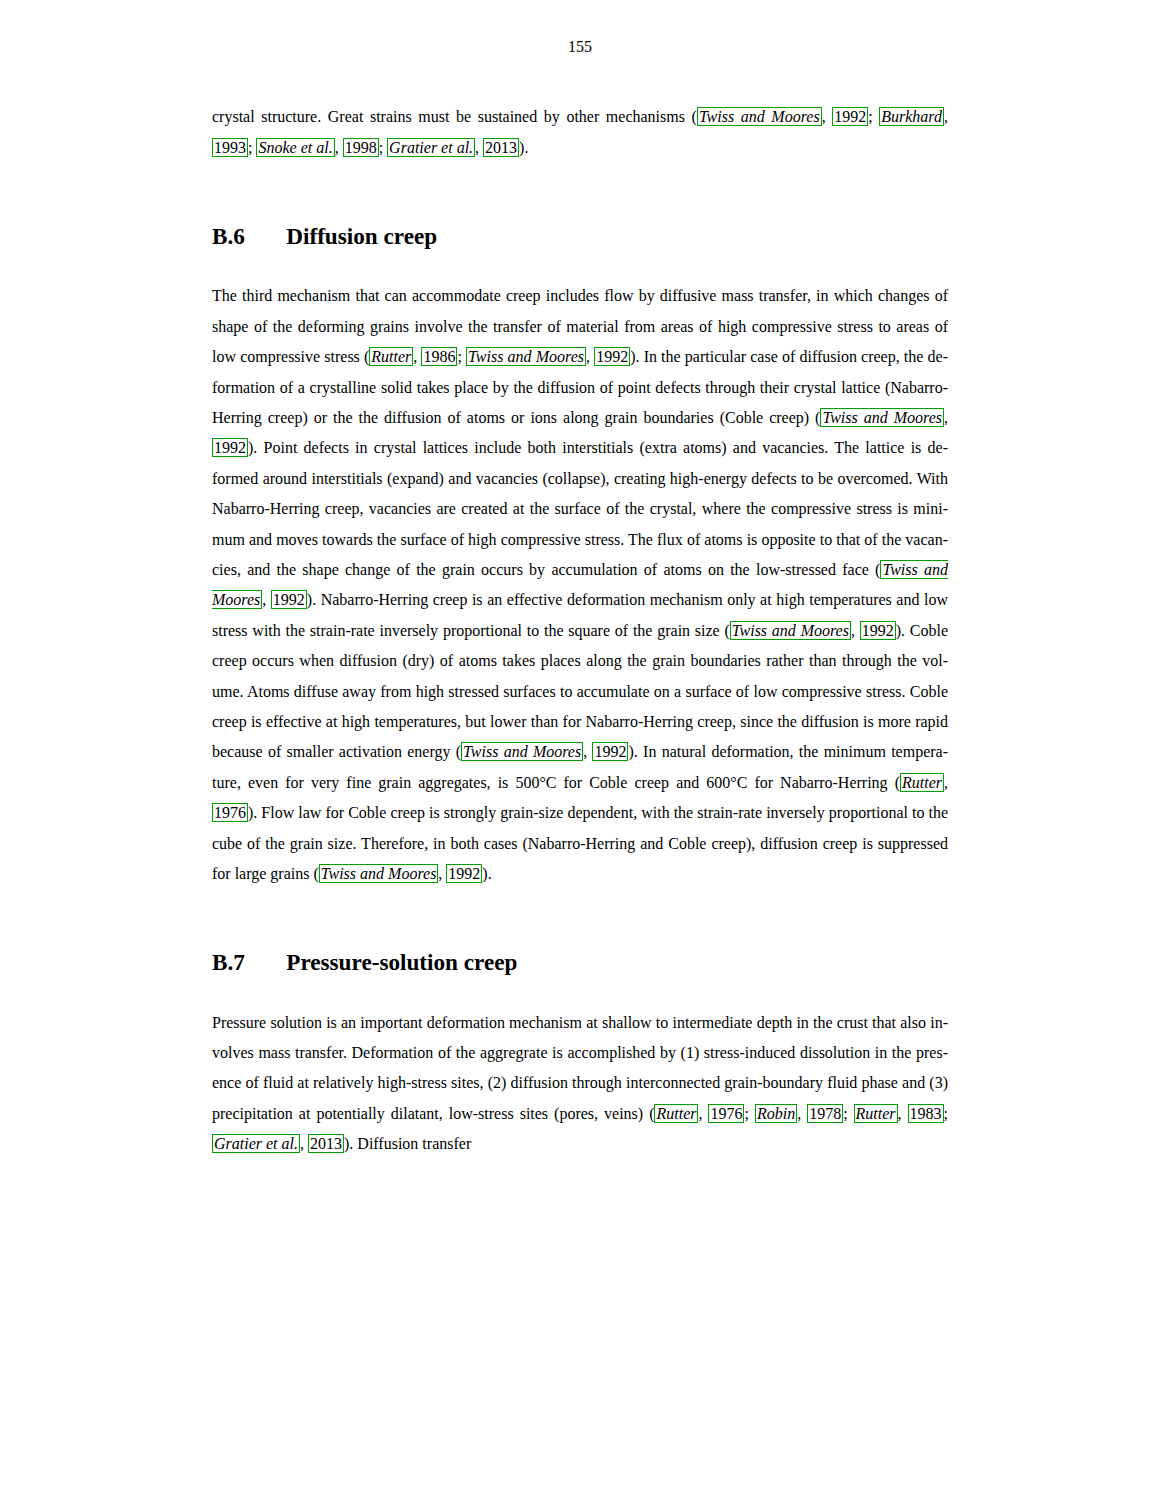155
crystal structure. Great strains must be sustained by other mechanisms (Twiss and Moores, 1992; Burkhard, 1993; Snoke et al., 1998; Gratier et al., 2013).
B.6 Diffusion creep
The third mechanism that can accommodate creep includes flow by diffusive mass transfer, in which changes of shape of the deforming grains involve the transfer of material from areas of high compressive stress to areas of low compressive stress (Rutter, 1986; Twiss and Moores, 1992). In the particular case of diffusion creep, the deformation of a crystalline solid takes place by the diffusion of point defects through their crystal lattice (Nabarro-Herring creep) or the the diffusion of atoms or ions along grain boundaries (Coble creep) (Twiss and Moores, 1992). Point defects in crystal lattices include both interstitials (extra atoms) and vacancies. The lattice is deformed around interstitials (expand) and vacancies (collapse), creating high-energy defects to be overcomed. With Nabarro-Herring creep, vacancies are created at the surface of the crystal, where the compressive stress is minimum and moves towards the surface of high compressive stress. The flux of atoms is opposite to that of the vacancies, and the shape change of the grain occurs by accumulation of atoms on the low-stressed face (Twiss and Moores, 1992). Nabarro-Herring creep is an effective deformation mechanism only at high temperatures and low stress with the strain-rate inversely proportional to the square of the grain size (Twiss and Moores, 1992). Coble creep occurs when diffusion (dry) of atoms takes places along the grain boundaries rather than through the volume. Atoms diffuse away from high stressed surfaces to accumulate on a surface of low compressive stress. Coble creep is effective at high temperatures, but lower than for Nabarro-Herring creep, since the diffusion is more rapid because of smaller activation energy (Twiss and Moores, 1992). In natural deformation, the minimum temperature, even for very fine grain aggregates, is 500°C for Coble creep and 600°C for Nabarro-Herring (Rutter, 1976). Flow law for Coble creep is strongly grain-size dependent, with the strain-rate inversely proportional to the cube of the grain size. Therefore, in both cases (Nabarro-Herring and Coble creep), diffusion creep is suppressed for large grains (Twiss and Moores, 1992).
B.7 Pressure-solution creep
Pressure solution is an important deformation mechanism at shallow to intermediate depth in the crust that also involves mass transfer. Deformation of the aggregrate is accomplished by (1) stress-induced dissolution in the presence of fluid at relatively high-stress sites, (2) diffusion through interconnected grain-boundary fluid phase and (3) precipitation at potentially dilatant, low-stress sites (pores, veins) (Rutter, 1976; Robin, 1978; Rutter, 1983; Gratier et al., 2013). Diffusion transfer